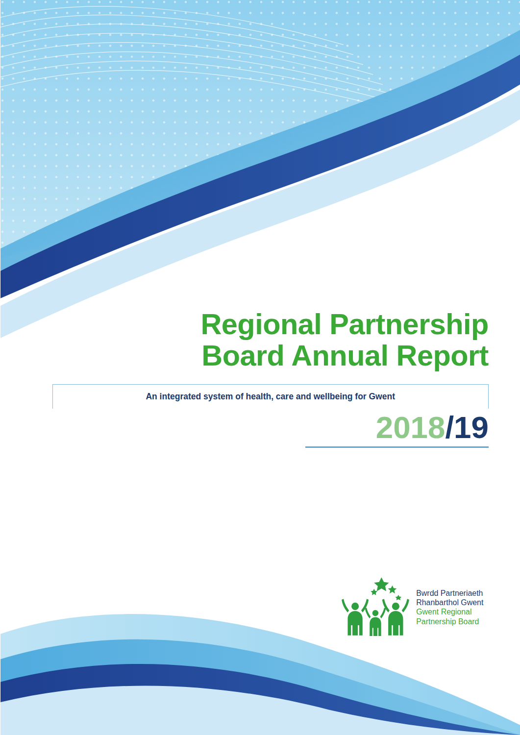Regional Partnership
Board Annual Report
An integrated system of health, care and wellbeing for Gwent
2018/19
Bwrdd Partneriaeth
Rhanbarthol Gwent
Gwent Regional
Partnership Board